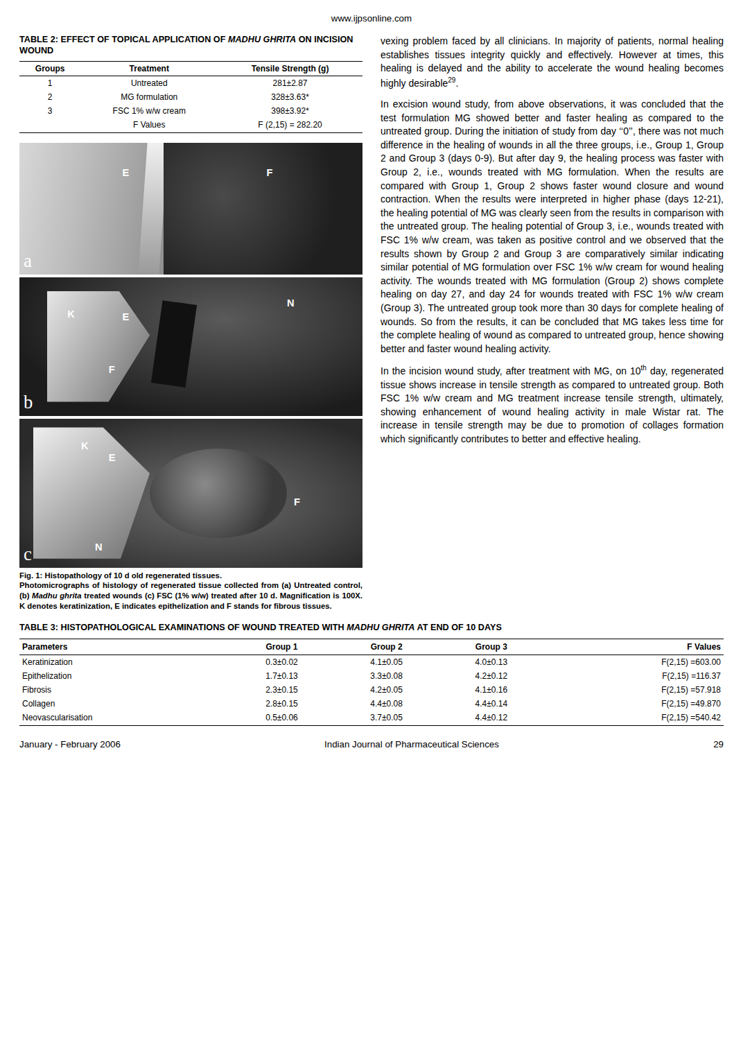www.ijpsonline.com
Table 2: Effect of topical application of Madhu Ghrita on incision wound
| Groups | Treatment | Tensile Strength (g) |
| --- | --- | --- |
| 1 | Untreated | 281±2.87 |
| 2 | MG formulation | 328±3.63* |
| 3 | FSC 1% w/w cream | 398±3.92* |
| | F Values | F (2,15) = 282.20 |
E F a
K E N F b
K E F N c
Fig. 1: Histopathology of 10 d old regenerated tissues.
Photomicrographs of histology of regenerated tissue collected from (a) Untreated control, (b) Madhu ghrita treated wounds (c) FSC (1% w/w) treated after 10 d. Magnification is 100X. K denotes keratinization, E indicates epithelization and F stands for fibrous tissues.
vexing problem faced by all clinicians. In majority of patients, normal healing establishes tissues integrity quickly and effectively. However at times, this healing is delayed and the ability to accelerate the wound healing becomes highly desirable29.
In excision wound study, from above observations, it was concluded that the test formulation MG showed better and faster healing as compared to the untreated group. During the initiation of study from day ‘‘0’’, there was not much difference in the healing of wounds in all the three groups, i.e., Group 1, Group 2 and Group 3 (days 0-9). But after day 9, the healing process was faster with Group 2, i.e., wounds treated with MG formulation. When the results are compared with Group 1, Group 2 shows faster wound closure and wound contraction. When the results were interpreted in higher phase (days 12-21), the healing potential of MG was clearly seen from the results in comparison with the untreated group. The healing potential of Group 3, i.e., wounds treated with FSC 1% w/w cream, was taken as positive control and we observed that the results shown by Group 2 and Group 3 are comparatively similar indicating similar potential of MG formulation over FSC 1% w/w cream for wound healing activity. The wounds treated with MG formulation (Group 2) shows complete healing on day 27, and day 24 for wounds treated with FSC 1% w/w cream (Group 3). The untreated group took more than 30 days for complete healing of wounds. So from the results, it can be concluded that MG takes less time for the complete healing of wound as compared to untreated group, hence showing better and faster wound healing activity.
In the incision wound study, after treatment with MG, on 10th day, regenerated tissue shows increase in tensile strength as compared to untreated group. Both FSC 1% w/w cream and MG treatment increase tensile strength, ultimately, showing enhancement of wound healing activity in male Wistar rat. The increase in tensile strength may be due to promotion of collages formation which significantly contributes to better and effective healing.
Table 3: Histopathological examinations of wound treated with Madhu Ghrita at end of 10 days
| Parameters | Group 1 | Group 2 | Group 3 | F Values |
| --- | --- | --- | --- | --- |
| Keratinization | 0.3±0.02 | 4.1±0.05 | 4.0±0.13 | F(2,15) =603.00 |
| Epithelization | 1.7±0.13 | 3.3±0.08 | 4.2±0.12 | F(2,15) =116.37 |
| Fibrosis | 2.3±0.15 | 4.2±0.05 | 4.1±0.16 | F(2,15) =57.918 |
| Collagen | 2.8±0.15 | 4.4±0.08 | 4.4±0.14 | F(2,15) =49.870 |
| Neovascularisation | 0.5±0.06 | 3.7±0.05 | 4.4±0.12 | F(2,15) =540.42 |
January - February 2006
Indian Journal of Pharmaceutical Sciences
29